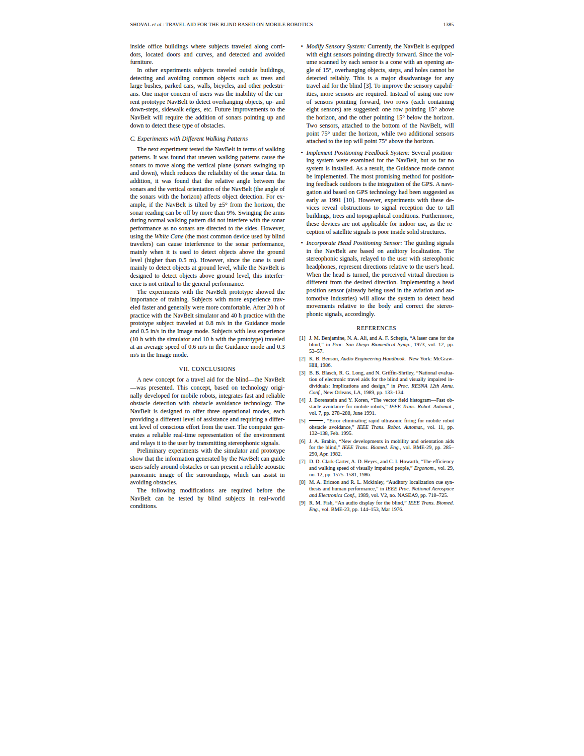SHOVAL et al.: TRAVEL AID FOR THE BLIND BASED ON MOBILE ROBOTICS 1385
inside office buildings where subjects traveled along corridors, located doors and curves, and detected and avoided furniture.
In other experiments subjects traveled outside buildings, detecting and avoiding common objects such as trees and large bushes, parked cars, walls, bicycles, and other pedestrians. One major concern of users was the inability of the current prototype NavBelt to detect overhanging objects, up- and down-steps, sidewalk edges, etc. Future improvements to the NavBelt will require the addition of sonars pointing up and down to detect these type of obstacles.
C. Experiments with Different Walking Patterns
The next experiment tested the NavBelt in terms of walking patterns. It was found that uneven walking patterns cause the sonars to move along the vertical plane (sonars swinging up and down), which reduces the reliability of the sonar data. In addition, it was found that the relative angle between the sonars and the vertical orientation of the NavBelt (the angle of the sonars with the horizon) affects object detection. For example, if the NavBelt is tilted by ±5° from the horizon, the sonar reading can be off by more than 9%. Swinging the arms during normal walking pattern did not interfere with the sonar performance as no sonars are directed to the sides. However, using the White Cane (the most common device used by blind travelers) can cause interference to the sonar performance, mainly when it is used to detect objects above the ground level (higher than 0.5 m). However, since the cane is used mainly to detect objects at ground level, while the NavBelt is designed to detect objects above ground level, this interference is not critical to the general performance.
The experiments with the NavBelt prototype showed the importance of training. Subjects with more experience traveled faster and generally were more comfortable. After 20 h of practice with the NavBelt simulator and 40 h practice with the prototype subject traveled at 0.8 m/s in the Guidance mode and 0.5 in/s in the Image mode. Subjects with less experience (10 h with the simulator and 10 h with the prototype) traveled at an average speed of 0.6 m/s in the Guidance mode and 0.3 m/s in the Image mode.
VII. Conclusions
A new concept for a travel aid for the blind—the NavBelt—was presented. This concept, based on technology originally developed for mobile robots, integrates fast and reliable obstacle detection with obstacle avoidance technology. The NavBelt is designed to offer three operational modes, each providing a different level of assistance and requiring a different level of conscious effort from the user. The computer generates a reliable real-time representation of the environment and relays it to the user by transmitting stereophonic signals.
Preliminary experiments with the simulator and prototype show that the information generated by the NavBelt can guide users safely around obstacles or can present a reliable acoustic panoramic image of the surroundings, which can assist in avoiding obstacles.
The following modifications are required before the NavBelt can be tested by blind subjects in real-world conditions.
Modify Sensory System: Currently, the NavBelt is equipped with eight sensors pointing directly forward. Since the volume scanned by each sensor is a cone with an opening angle of 15°, overhanging objects, steps, and holes cannot be detected reliably. This is a major disadvantage for any travel aid for the blind [3]. To improve the sensory capabilities, more sensors are required. Instead of using one row of sensors pointing forward, two rows (each containing eight sensors) are suggested: one row pointing 15° above the horizon, and the other pointing 15° below the horizon. Two sensors, attached to the bottom of the NavBelt, will point 75° under the horizon, while two additional sensors attached to the top will point 75° above the horizon.
Implement Positioning Feedback System: Several positioning system were examined for the NavBelt, but so far no system is installed. As a result, the Guidance mode cannot be implemented. The most promising method for positioning feedback outdoors is the integration of the GPS. A navigation aid based on GPS technology had been suggested as early as 1991 [10]. However, experiments with these devices reveal obstructions to signal reception due to tall buildings, trees and topographical conditions. Furthermore, these devices are not applicable for indoor use, as the reception of satellite signals is poor inside solid structures.
Incorporate Head Positioning Sensor: The guiding signals in the NavBelt are based on auditory localization. The stereophonic signals, relayed to the user with stereophonic headphones, represent directions relative to the user's head. When the head is turned, the perceived virtual direction is different from the desired direction. Implementing a head position sensor (already being used in the aviation and automotive industries) will allow the system to detect head movements relative to the body and correct the stereophonic signals, accordingly.
References
[1] J. M. Benjamine, N. A. Ali, and A. F. Schepis, “A laser cane for the blind,” in Proc. San Diego Biomedical Symp., 1973, vol. 12, pp. 53–57.
[2] K. B. Benson, Audio Engineering Handbook. New York: McGraw-Hill, 1986.
[3] B. B. Blasch, R. G. Long, and N. Griffin-Shriley, “National evaluation of electronic travel aids for the blind and visually impaired individuals: Implications and design,” in Proc. RESNA 12th Annu. Conf., New Orleans, LA, 1989, pp. 133–134.
[4] J. Borenstein and Y. Koren, “The vector field histogram—Fast obstacle avoidance for mobile robots,” IEEE Trans. Robot. Automat., vol. 7, pp. 278–288, June 1991.
[5] , “Error eliminating rapid ultrasonic firing for mobile robot obstacle avoidance,” IEEE Trans. Robot. Automat., vol. 11, pp. 132–138, Feb. 1995.
[6] J. A. Brabin, “New developments in mobility and orientation aids for the blind,” IEEE Trans. Biomed. Eng., vol. BME-29, pp. 285–290, Apr. 1982.
[7] D. D. Clark-Carter, A. D. Heyes, and C. I. Howarth, “The efficiency and walking speed of visually impaired people,” Ergonom., vol. 29, no. 12, pp. 1575–1581, 1986.
[8] M. A. Ericson and R. L. Mckinley, “Auditory localization cue synthesis and human performance,” in IEEE Proc. National Aerospace and Electronics Conf., 1989, vol. V2, no. NASEA9, pp. 718–725.
[9] R. M. Fish, “An audio display for the blind,” IEEE Trans. Biomed. Eng., vol. BME-23, pp. 144–153, Mar 1976.